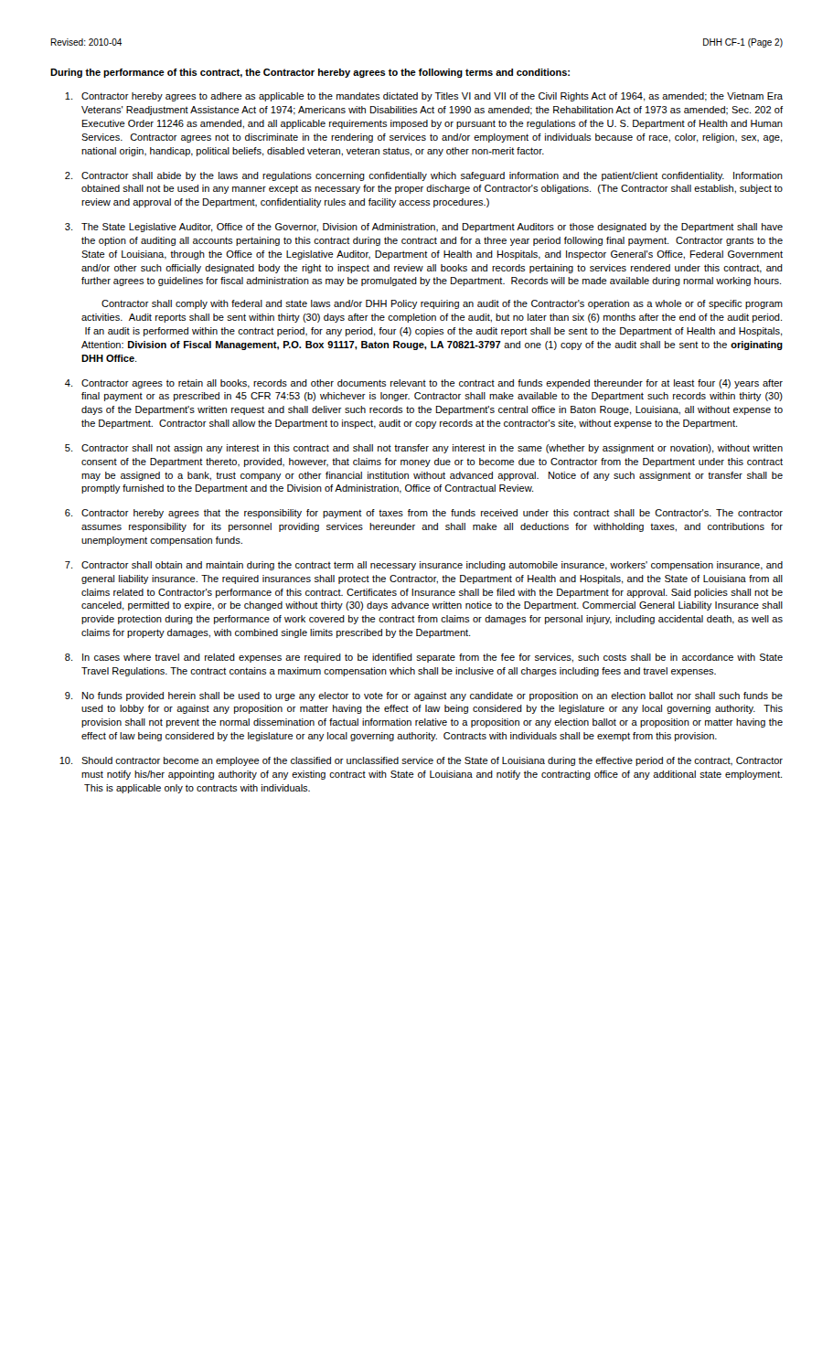Revised: 2010-04 DHH CF-1 (Page 2)
During the performance of this contract, the Contractor hereby agrees to the following terms and conditions:
Contractor hereby agrees to adhere as applicable to the mandates dictated by Titles VI and VII of the Civil Rights Act of 1964, as amended; the Vietnam Era Veterans' Readjustment Assistance Act of 1974; Americans with Disabilities Act of 1990 as amended; the Rehabilitation Act of 1973 as amended; Sec. 202 of Executive Order 11246 as amended, and all applicable requirements imposed by or pursuant to the regulations of the U. S. Department of Health and Human Services. Contractor agrees not to discriminate in the rendering of services to and/or employment of individuals because of race, color, religion, sex, age, national origin, handicap, political beliefs, disabled veteran, veteran status, or any other non-merit factor.
Contractor shall abide by the laws and regulations concerning confidentially which safeguard information and the patient/client confidentiality. Information obtained shall not be used in any manner except as necessary for the proper discharge of Contractor's obligations. (The Contractor shall establish, subject to review and approval of the Department, confidentiality rules and facility access procedures.)
The State Legislative Auditor, Office of the Governor, Division of Administration, and Department Auditors or those designated by the Department shall have the option of auditing all accounts pertaining to this contract during the contract and for a three year period following final payment. Contractor grants to the State of Louisiana, through the Office of the Legislative Auditor, Department of Health and Hospitals, and Inspector General's Office, Federal Government and/or other such officially designated body the right to inspect and review all books and records pertaining to services rendered under this contract, and further agrees to guidelines for fiscal administration as may be promulgated by the Department. Records will be made available during normal working hours.
Contractor shall comply with federal and state laws and/or DHH Policy requiring an audit of the Contractor's operation as a whole or of specific program activities. Audit reports shall be sent within thirty (30) days after the completion of the audit, but no later than six (6) months after the end of the audit period. If an audit is performed within the contract period, for any period, four (4) copies of the audit report shall be sent to the Department of Health and Hospitals, Attention: Division of Fiscal Management, P.O. Box 91117, Baton Rouge, LA 70821-3797 and one (1) copy of the audit shall be sent to the originating DHH Office.
Contractor agrees to retain all books, records and other documents relevant to the contract and funds expended thereunder for at least four (4) years after final payment or as prescribed in 45 CFR 74:53 (b) whichever is longer. Contractor shall make available to the Department such records within thirty (30) days of the Department's written request and shall deliver such records to the Department's central office in Baton Rouge, Louisiana, all without expense to the Department. Contractor shall allow the Department to inspect, audit or copy records at the contractor's site, without expense to the Department.
Contractor shall not assign any interest in this contract and shall not transfer any interest in the same (whether by assignment or novation), without written consent of the Department thereto, provided, however, that claims for money due or to become due to Contractor from the Department under this contract may be assigned to a bank, trust company or other financial institution without advanced approval. Notice of any such assignment or transfer shall be promptly furnished to the Department and the Division of Administration, Office of Contractual Review.
Contractor hereby agrees that the responsibility for payment of taxes from the funds received under this contract shall be Contractor's. The contractor assumes responsibility for its personnel providing services hereunder and shall make all deductions for withholding taxes, and contributions for unemployment compensation funds.
Contractor shall obtain and maintain during the contract term all necessary insurance including automobile insurance, workers' compensation insurance, and general liability insurance. The required insurances shall protect the Contractor, the Department of Health and Hospitals, and the State of Louisiana from all claims related to Contractor's performance of this contract. Certificates of Insurance shall be filed with the Department for approval. Said policies shall not be canceled, permitted to expire, or be changed without thirty (30) days advance written notice to the Department. Commercial General Liability Insurance shall provide protection during the performance of work covered by the contract from claims or damages for personal injury, including accidental death, as well as claims for property damages, with combined single limits prescribed by the Department.
In cases where travel and related expenses are required to be identified separate from the fee for services, such costs shall be in accordance with State Travel Regulations. The contract contains a maximum compensation which shall be inclusive of all charges including fees and travel expenses.
No funds provided herein shall be used to urge any elector to vote for or against any candidate or proposition on an election ballot nor shall such funds be used to lobby for or against any proposition or matter having the effect of law being considered by the legislature or any local governing authority. This provision shall not prevent the normal dissemination of factual information relative to a proposition or any election ballot or a proposition or matter having the effect of law being considered by the legislature or any local governing authority. Contracts with individuals shall be exempt from this provision.
Should contractor become an employee of the classified or unclassified service of the State of Louisiana during the effective period of the contract, Contractor must notify his/her appointing authority of any existing contract with State of Louisiana and notify the contracting office of any additional state employment. This is applicable only to contracts with individuals.